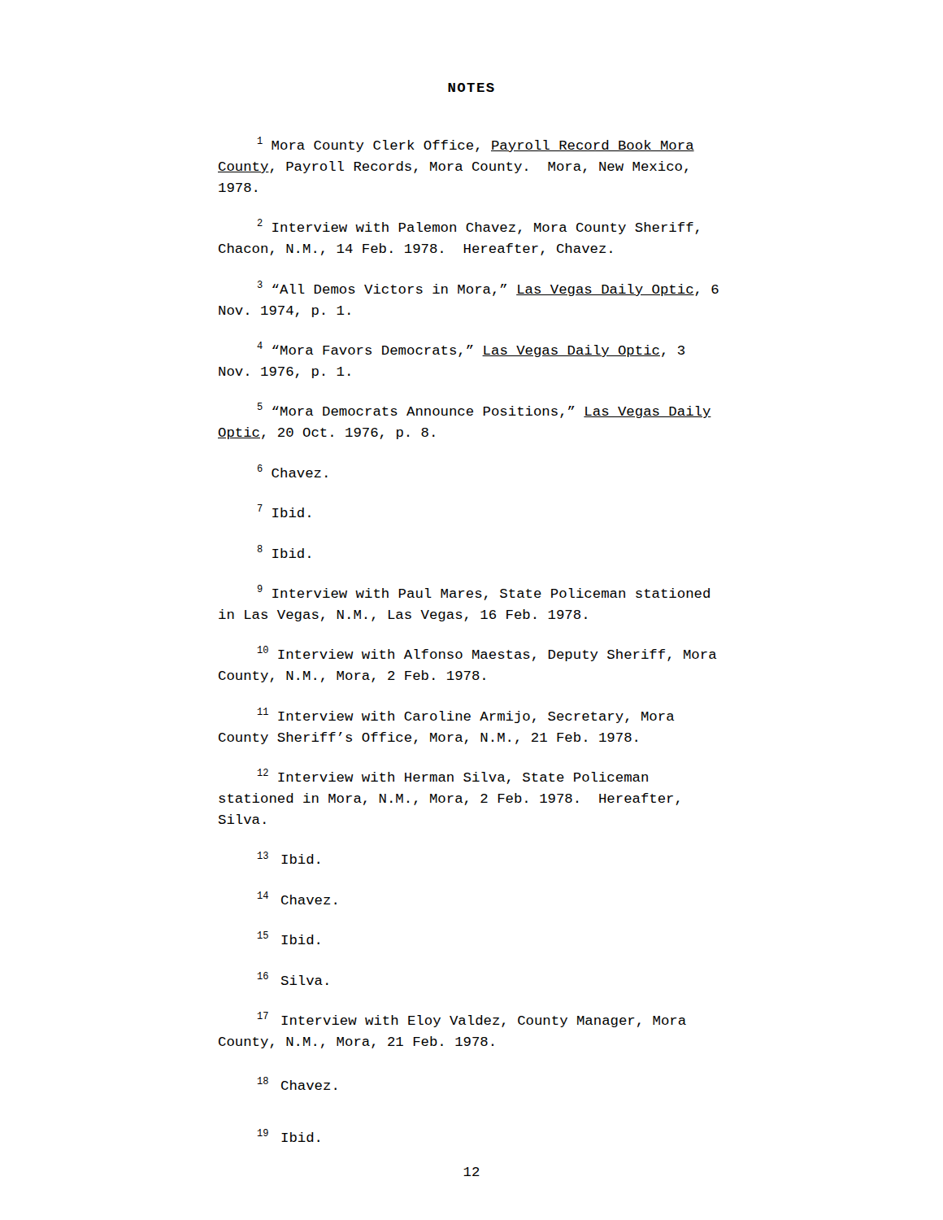NOTES
1 Mora County Clerk Office, Payroll Record Book Mora County, Payroll Records, Mora County. Mora, New Mexico, 1978.
2 Interview with Palemon Chavez, Mora County Sheriff, Chacon, N.M., 14 Feb. 1978. Hereafter, Chavez.
3 “All Demos Victors in Mora,” Las Vegas Daily Optic, 6 Nov. 1974, p. 1.
4 “Mora Favors Democrats,” Las Vegas Daily Optic, 3 Nov. 1976, p. 1.
5 “Mora Democrats Announce Positions,” Las Vegas Daily Optic, 20 Oct. 1976, p. 8.
6 Chavez.
7 Ibid.
8 Ibid.
9 Interview with Paul Mares, State Policeman stationed in Las Vegas, N.M., Las Vegas, 16 Feb. 1978.
10 Interview with Alfonso Maestas, Deputy Sheriff, Mora County, N.M., Mora, 2 Feb. 1978.
11 Interview with Caroline Armijo, Secretary, Mora County Sheriff’s Office, Mora, N.M., 21 Feb. 1978.
12 Interview with Herman Silva, State Policeman stationed in Mora, N.M., Mora, 2 Feb. 1978. Hereafter, Silva.
13 Ibid.
14 Chavez.
15 Ibid.
16 Silva.
17 Interview with Eloy Valdez, County Manager, Mora County, N.M., Mora, 21 Feb. 1978.
18 Chavez.
19 Ibid.
12